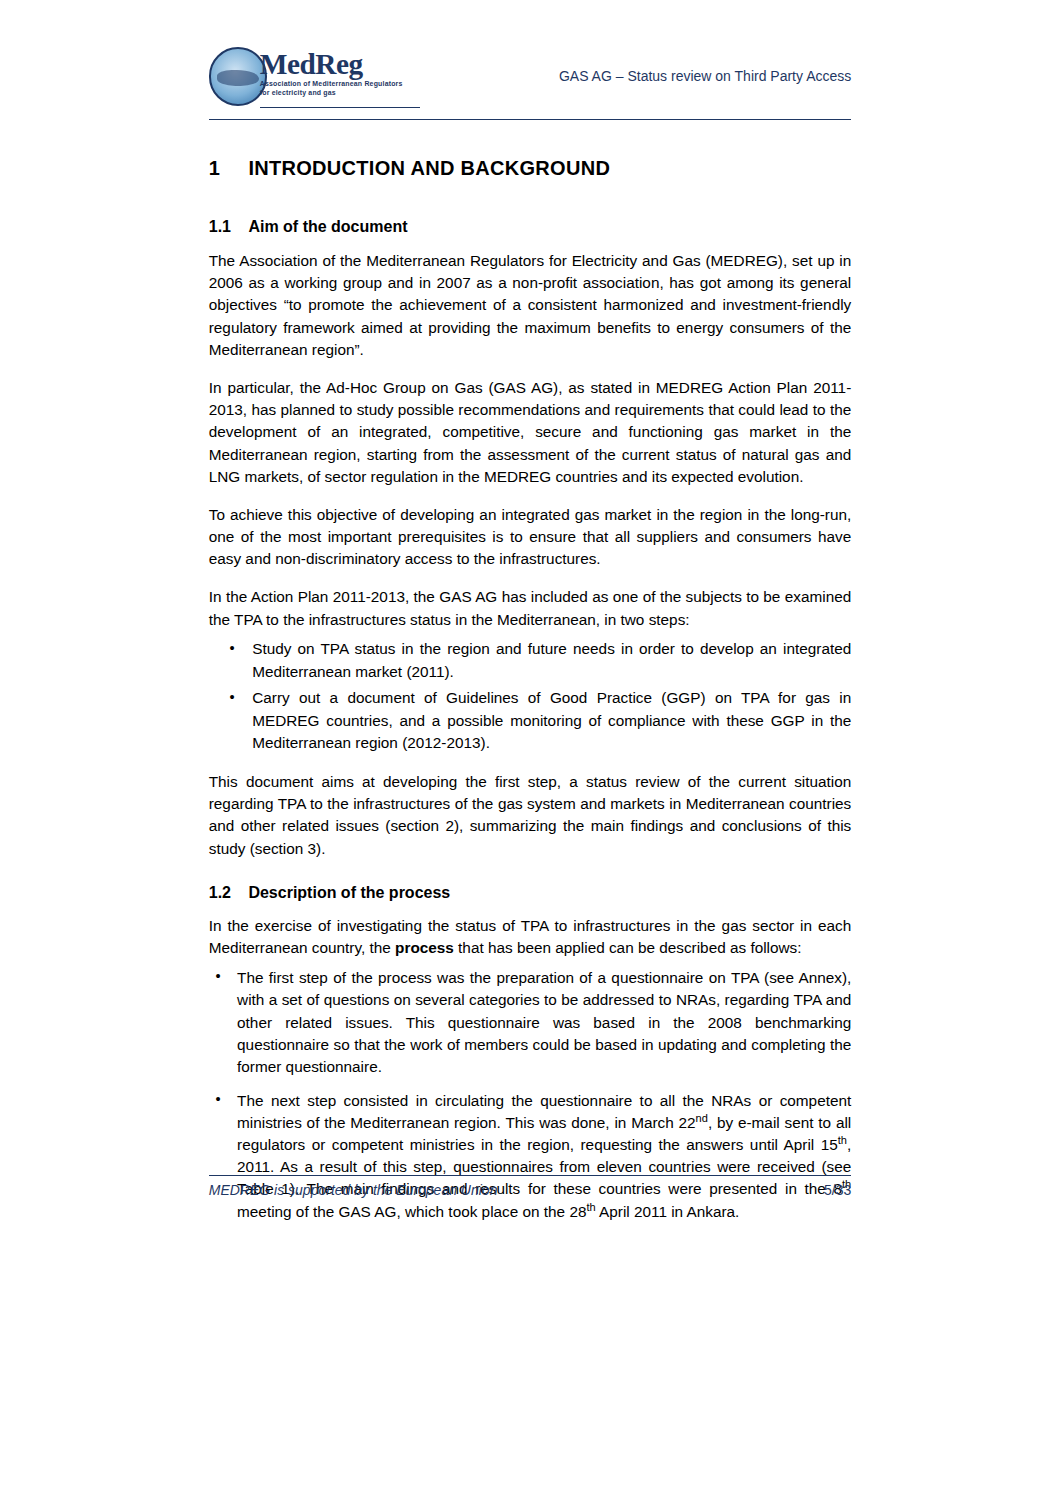MedReg
Association of Mediterranean Regulators
for electricity and gas
GAS AG – Status review on Third Party Access
1 INTRODUCTION AND BACKGROUND
1.1 Aim of the document
The Association of the Mediterranean Regulators for Electricity and Gas (MEDREG), set up in 2006 as a working group and in 2007 as a non-profit association, has got among its general objectives “to promote the achievement of a consistent harmonized and investment-friendly regulatory framework aimed at providing the maximum benefits to energy consumers of the Mediterranean region”.
In particular, the Ad-Hoc Group on Gas (GAS AG), as stated in MEDREG Action Plan 2011-2013, has planned to study possible recommendations and requirements that could lead to the development of an integrated, competitive, secure and functioning gas market in the Mediterranean region, starting from the assessment of the current status of natural gas and LNG markets, of sector regulation in the MEDREG countries and its expected evolution.
To achieve this objective of developing an integrated gas market in the region in the long-run, one of the most important prerequisites is to ensure that all suppliers and consumers have easy and non-discriminatory access to the infrastructures.
In the Action Plan 2011-2013, the GAS AG has included as one of the subjects to be examined the TPA to the infrastructures status in the Mediterranean, in two steps:
Study on TPA status in the region and future needs in order to develop an integrated Mediterranean market (2011).
Carry out a document of Guidelines of Good Practice (GGP) on TPA for gas in MEDREG countries, and a possible monitoring of compliance with these GGP in the Mediterranean region (2012-2013).
This document aims at developing the first step, a status review of the current situation regarding TPA to the infrastructures of the gas system and markets in Mediterranean countries and other related issues (section 2), summarizing the main findings and conclusions of this study (section 3).
1.2 Description of the process
In the exercise of investigating the status of TPA to infrastructures in the gas sector in each Mediterranean country, the process that has been applied can be described as follows:
The first step of the process was the preparation of a questionnaire on TPA (see Annex), with a set of questions on several categories to be addressed to NRAs, regarding TPA and other related issues. This questionnaire was based in the 2008 benchmarking questionnaire so that the work of members could be based in updating and completing the former questionnaire.
The next step consisted in circulating the questionnaire to all the NRAs or competent ministries of the Mediterranean region. This was done, in March 22nd, by e-mail sent to all regulators or competent ministries in the region, requesting the answers until April 15th, 2011. As a result of this step, questionnaires from eleven countries were received (see Table 1). The main findings and results for these countries were presented in the 8th meeting of the GAS AG, which took place on the 28th April 2011 in Ankara.
MEDREG is supported by the European Union
5/33